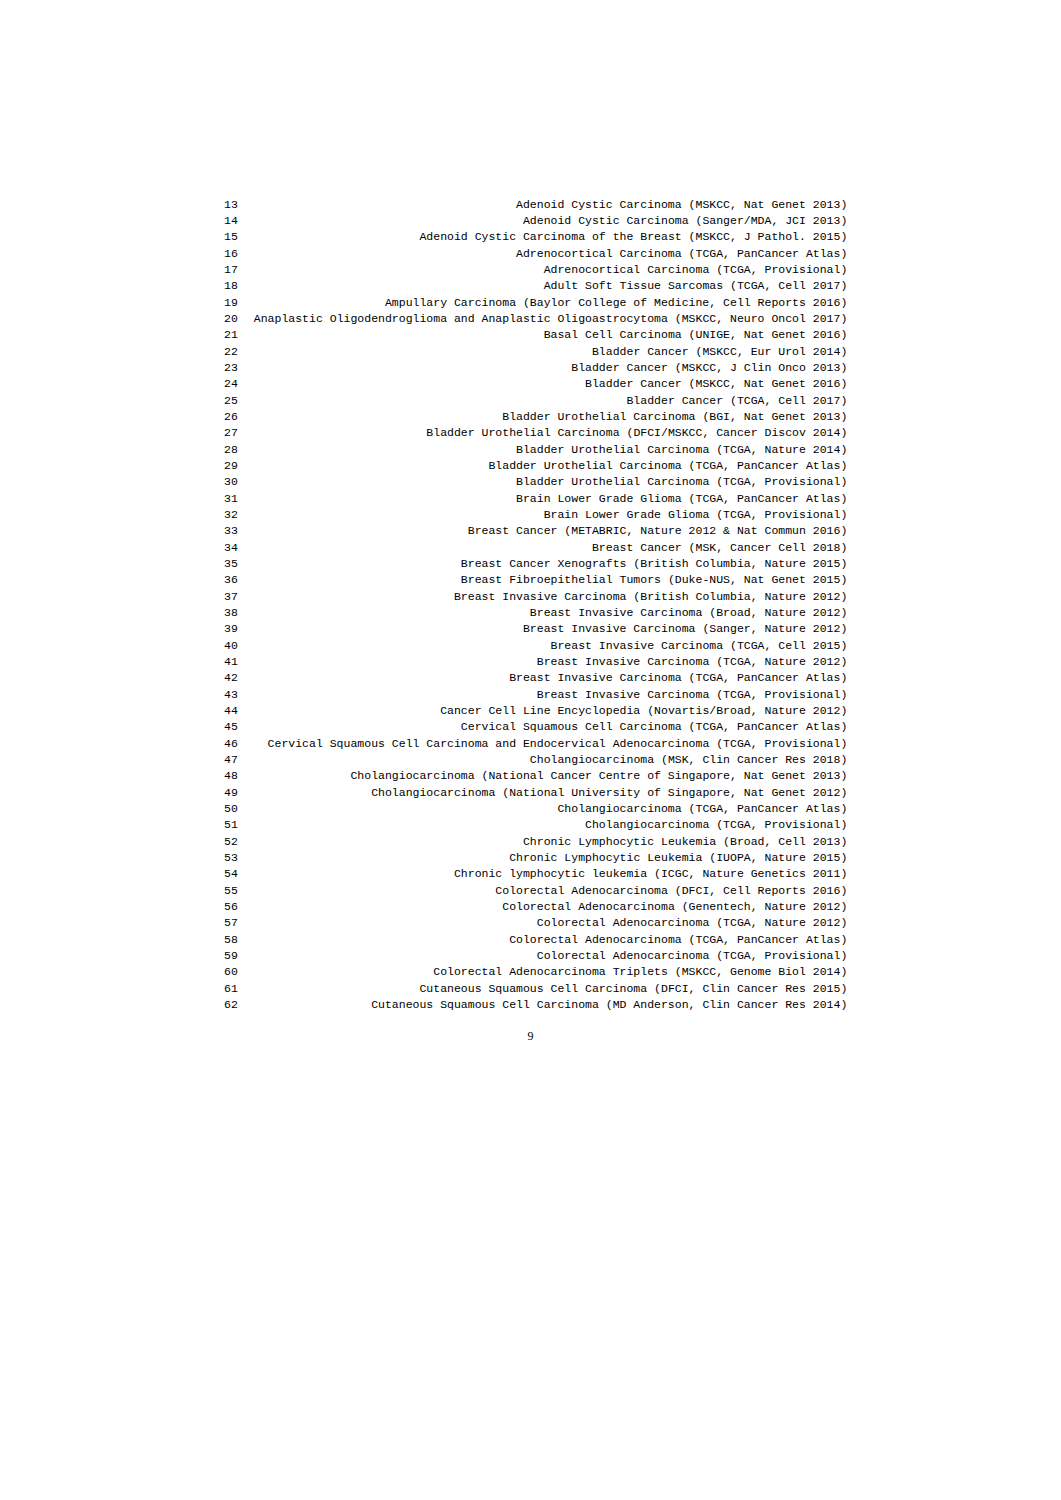| 13 | Adenoid Cystic Carcinoma (MSKCC, Nat Genet 2013) |
| 14 | Adenoid Cystic Carcinoma (Sanger/MDA, JCI 2013) |
| 15 | Adenoid Cystic Carcinoma of the Breast (MSKCC, J Pathol. 2015) |
| 16 | Adrenocortical Carcinoma (TCGA, PanCancer Atlas) |
| 17 | Adrenocortical Carcinoma (TCGA, Provisional) |
| 18 | Adult Soft Tissue Sarcomas (TCGA, Cell 2017) |
| 19 | Ampullary Carcinoma (Baylor College of Medicine, Cell Reports 2016) |
| 20 | Anaplastic Oligodendroglioma and Anaplastic Oligoastrocytoma (MSKCC, Neuro Oncol 2017) |
| 21 | Basal Cell Carcinoma (UNIGE, Nat Genet 2016) |
| 22 | Bladder Cancer (MSKCC, Eur Urol 2014) |
| 23 | Bladder Cancer (MSKCC, J Clin Onco 2013) |
| 24 | Bladder Cancer (MSKCC, Nat Genet 2016) |
| 25 | Bladder Cancer (TCGA, Cell 2017) |
| 26 | Bladder Urothelial Carcinoma (BGI, Nat Genet 2013) |
| 27 | Bladder Urothelial Carcinoma (DFCI/MSKCC, Cancer Discov 2014) |
| 28 | Bladder Urothelial Carcinoma (TCGA, Nature 2014) |
| 29 | Bladder Urothelial Carcinoma (TCGA, PanCancer Atlas) |
| 30 | Bladder Urothelial Carcinoma (TCGA, Provisional) |
| 31 | Brain Lower Grade Glioma (TCGA, PanCancer Atlas) |
| 32 | Brain Lower Grade Glioma (TCGA, Provisional) |
| 33 | Breast Cancer (METABRIC, Nature 2012 & Nat Commun 2016) |
| 34 | Breast Cancer (MSK, Cancer Cell 2018) |
| 35 | Breast Cancer Xenografts (British Columbia, Nature 2015) |
| 36 | Breast Fibroepithelial Tumors (Duke-NUS, Nat Genet 2015) |
| 37 | Breast Invasive Carcinoma (British Columbia, Nature 2012) |
| 38 | Breast Invasive Carcinoma (Broad, Nature 2012) |
| 39 | Breast Invasive Carcinoma (Sanger, Nature 2012) |
| 40 | Breast Invasive Carcinoma (TCGA, Cell 2015) |
| 41 | Breast Invasive Carcinoma (TCGA, Nature 2012) |
| 42 | Breast Invasive Carcinoma (TCGA, PanCancer Atlas) |
| 43 | Breast Invasive Carcinoma (TCGA, Provisional) |
| 44 | Cancer Cell Line Encyclopedia (Novartis/Broad, Nature 2012) |
| 45 | Cervical Squamous Cell Carcinoma (TCGA, PanCancer Atlas) |
| 46 | Cervical Squamous Cell Carcinoma and Endocervical Adenocarcinoma (TCGA, Provisional) |
| 47 | Cholangiocarcinoma (MSK, Clin Cancer Res 2018) |
| 48 | Cholangiocarcinoma (National Cancer Centre of Singapore, Nat Genet 2013) |
| 49 | Cholangiocarcinoma (National University of Singapore, Nat Genet 2012) |
| 50 | Cholangiocarcinoma (TCGA, PanCancer Atlas) |
| 51 | Cholangiocarcinoma (TCGA, Provisional) |
| 52 | Chronic Lymphocytic Leukemia (Broad, Cell 2013) |
| 53 | Chronic Lymphocytic Leukemia (IUOPA, Nature 2015) |
| 54 | Chronic lymphocytic leukemia (ICGC, Nature Genetics 2011) |
| 55 | Colorectal Adenocarcinoma (DFCI, Cell Reports 2016) |
| 56 | Colorectal Adenocarcinoma (Genentech, Nature 2012) |
| 57 | Colorectal Adenocarcinoma (TCGA, Nature 2012) |
| 58 | Colorectal Adenocarcinoma (TCGA, PanCancer Atlas) |
| 59 | Colorectal Adenocarcinoma (TCGA, Provisional) |
| 60 | Colorectal Adenocarcinoma Triplets (MSKCC, Genome Biol 2014) |
| 61 | Cutaneous Squamous Cell Carcinoma (DFCI, Clin Cancer Res 2015) |
| 62 | Cutaneous Squamous Cell Carcinoma (MD Anderson, Clin Cancer Res 2014) |
9